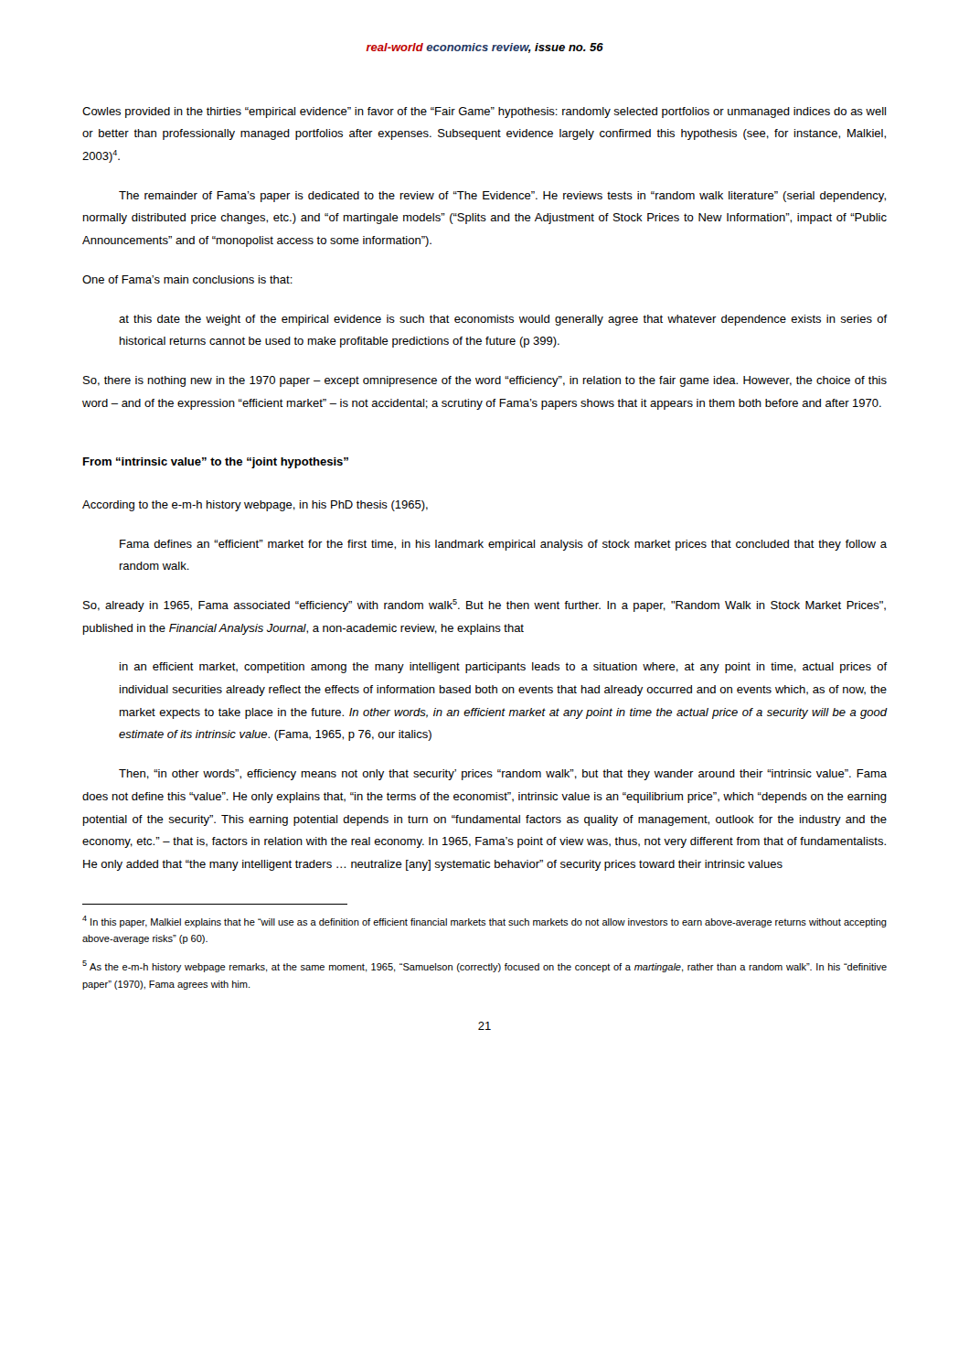real-world economics review, issue no. 56
Cowles provided in the thirties “empirical evidence” in favor of the “Fair Game” hypothesis: randomly selected portfolios or unmanaged indices do as well or better than professionally managed portfolios after expenses. Subsequent evidence largely confirmed this hypothesis (see, for instance, Malkiel, 2003)4.
The remainder of Fama’s paper is dedicated to the review of “The Evidence”. He reviews tests in “random walk literature” (serial dependency, normally distributed price changes, etc.) and “of martingale models” (“Splits and the Adjustment of Stock Prices to New Information”, impact of “Public Announcements” and of “monopolist access to some information”).
One of Fama’s main conclusions is that:
at this date the weight of the empirical evidence is such that economists would generally agree that whatever dependence exists in series of historical returns cannot be used to make profitable predictions of the future (p 399).
So, there is nothing new in the 1970 paper – except omnipresence of the word “efficiency”, in relation to the fair game idea. However, the choice of this word – and of the expression “efficient market” – is not accidental; a scrutiny of Fama’s papers shows that it appears in them both before and after 1970.
From “intrinsic value” to the “joint hypothesis”
According to the e-m-h history webpage, in his PhD thesis (1965),
Fama defines an “efficient” market for the first time, in his landmark empirical analysis of stock market prices that concluded that they follow a random walk.
So, already in 1965, Fama associated “efficiency” with random walk5. But he then went further. In a paper, "Random Walk in Stock Market Prices", published in the Financial Analysis Journal, a non-academic review, he explains that
in an efficient market, competition among the many intelligent participants leads to a situation where, at any point in time, actual prices of individual securities already reflect the effects of information based both on events that had already occurred and on events which, as of now, the market expects to take place in the future. In other words, in an efficient market at any point in time the actual price of a security will be a good estimate of its intrinsic value. (Fama, 1965, p 76, our italics)
Then, “in other words”, efficiency means not only that security’ prices “random walk”, but that they wander around their “intrinsic value”. Fama does not define this “value”. He only explains that, “in the terms of the economist”, intrinsic value is an “equilibrium price”, which “depends on the earning potential of the security”. This earning potential depends in turn on “fundamental factors as quality of management, outlook for the industry and the economy, etc.” – that is, factors in relation with the real economy. In 1965, Fama’s point of view was, thus, not very different from that of fundamentalists. He only added that “the many intelligent traders … neutralize [any] systematic behavior” of security prices toward their intrinsic values
4 In this paper, Malkiel explains that he “will use as a definition of efficient financial markets that such markets do not allow investors to earn above-average returns without accepting above-average risks” (p 60).
5 As the e-m-h history webpage remarks, at the same moment, 1965, “Samuelson (correctly) focused on the concept of a martingale, rather than a random walk”. In his “definitive paper” (1970), Fama agrees with him.
21